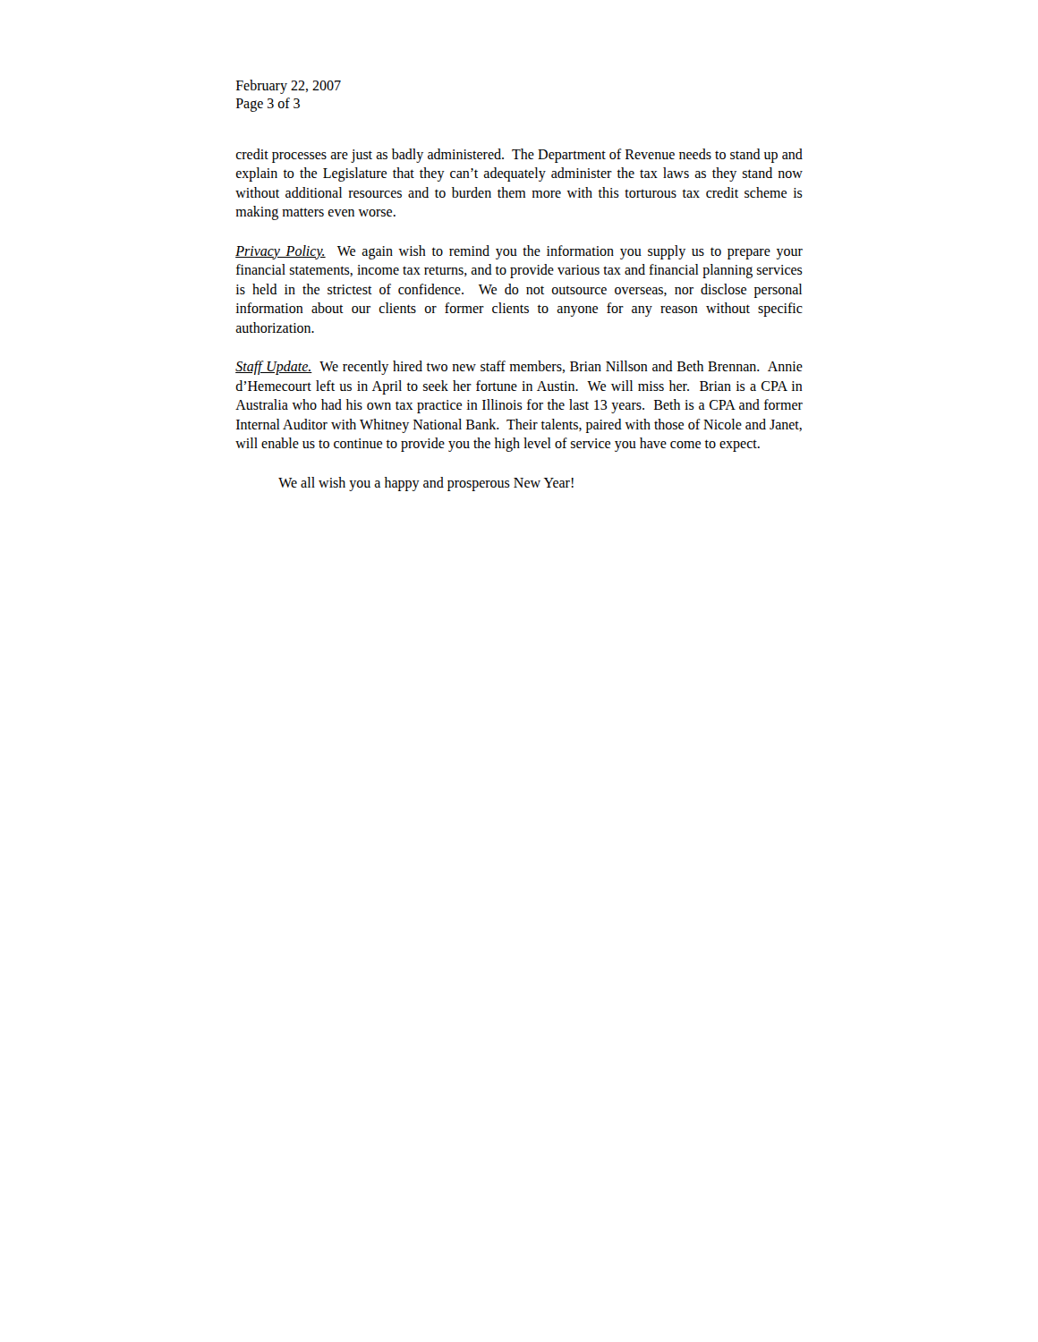February 22, 2007
Page 3 of 3
credit processes are just as badly administered. The Department of Revenue needs to stand up and explain to the Legislature that they can’t adequately administer the tax laws as they stand now without additional resources and to burden them more with this torturous tax credit scheme is making matters even worse.
Privacy Policy. We again wish to remind you the information you supply us to prepare your financial statements, income tax returns, and to provide various tax and financial planning services is held in the strictest of confidence. We do not outsource overseas, nor disclose personal information about our clients or former clients to anyone for any reason without specific authorization.
Staff Update. We recently hired two new staff members, Brian Nillson and Beth Brennan. Annie d’Hemecourt left us in April to seek her fortune in Austin. We will miss her. Brian is a CPA in Australia who had his own tax practice in Illinois for the last 13 years. Beth is a CPA and former Internal Auditor with Whitney National Bank. Their talents, paired with those of Nicole and Janet, will enable us to continue to provide you the high level of service you have come to expect.
We all wish you a happy and prosperous New Year!